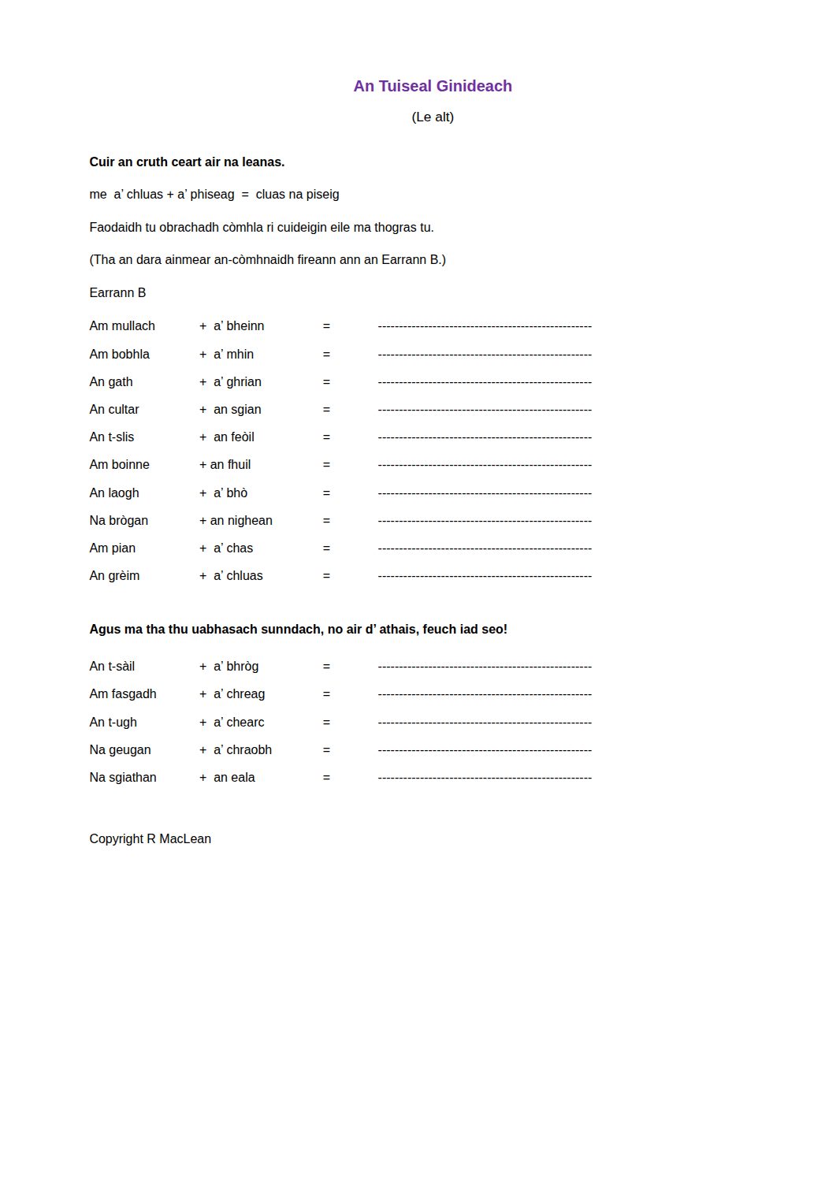An Tuiseal Ginideach
(Le alt)
Cuir an cruth ceart air na leanas.
me a’ chluas + a’ phiseag = cluas na piseig
Faodaidh tu obrachadh còmhla ri cuideigin eile ma thogras tu.
(Tha an dara ainmear an-còmhnaidh fireann ann an Earrann B.)
Earrann B
| Am mullach | + a’ bheinn | = | --------------------------------------------------- |
| Am bobhla | + a’ mhin | = | --------------------------------------------------- |
| An gath | + a’ ghrian | = | --------------------------------------------------- |
| An cultar | + an sgian | = | --------------------------------------------------- |
| An t-slis | + an feòil | = | --------------------------------------------------- |
| Am boinne | + an fhuil | = | --------------------------------------------------- |
| An laogh | + a’ bhò | = | --------------------------------------------------- |
| Na brògan | + an nighean | = | --------------------------------------------------- |
| Am pian | + a’ chas | = | --------------------------------------------------- |
| An grèim | + a’ chluas | = | --------------------------------------------------- |
Agus ma tha thu uabhasach sunndach, no air d’ athais, feuch iad seo!
| An t-sàil | + a’ bhròg | = | --------------------------------------------------- |
| Am fasgadh | + a’ chreag | = | --------------------------------------------------- |
| An t-ugh | + a’ chearc | = | --------------------------------------------------- |
| Na geugan | + a’ chraobh | = | --------------------------------------------------- |
| Na sgiathan | + an eala | = | --------------------------------------------------- |
Copyright R MacLean